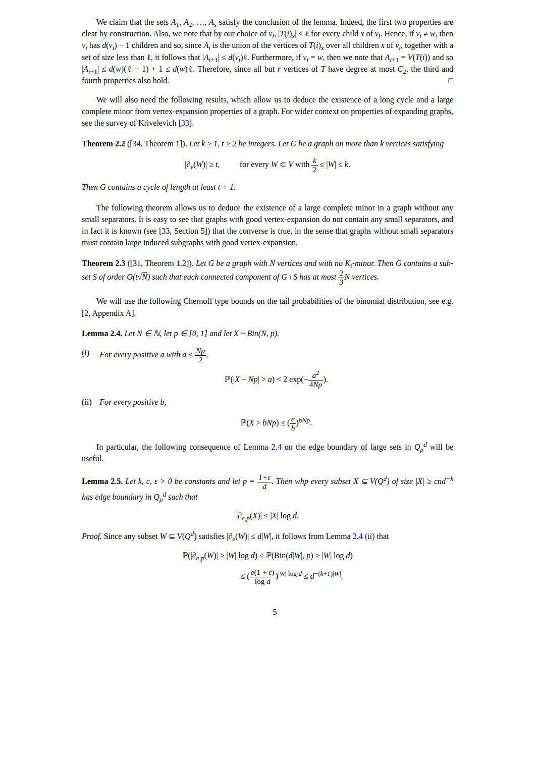We claim that the sets A1, A2, …, As satisfy the conclusion of the lemma. Indeed, the first two properties are clear by construction. Also, we note that by our choice of vi, |T(i)x| < ℓ for every child x of vi. Hence, if vi ≠ w, then vi has d(vi) − 1 children and so, since Ai is the union of the vertices of T(i)x over all children x of vi, together with a set of size less than ℓ, it follows that |Ai+1| ≤ d(vi)ℓ. Furthermore, if vi = w, then we note that Ai+1 = V(T(i)) and so |Ai+1| ≤ d(w)(ℓ − 1) + 1 ≤ d(w)ℓ. Therefore, since all but r vertices of T have degree at most C2, the third and fourth properties also hold. □
We will also need the following results, which allow us to deduce the existence of a long cycle and a large complete minor from vertex-expansion properties of a graph. For wider context on properties of expanding graphs, see the survey of Krivelevich [33].
Theorem 2.2 ([34, Theorem 1]). Let k ≥ 1, t ≥ 2 be integers. Let G be a graph on more than k vertices satisfying
|∂v(W)| ≥ t, for every W ⊂ V with k 2 ≤ |W| ≤ k.
Then G contains a cycle of length at least t + 1.
The following theorem allows us to deduce the existence of a large complete minor in a graph without any small separators. It is easy to see that graphs with good vertex-expansion do not contain any small separators, and in fact it is known (see [33, Section 5]) that the converse is true, in the sense that graphs without small separators must contain large induced subgraphs with good vertex-expansion.
Theorem 2.3 ([31, Theorem 1.2]). Let G be a graph with N vertices and with no Kt-minor. Then G contains a subset S of order O(t√N) such that each connected component of G \ S has at most 23 N vertices.
We will use the following Chernoff type bounds on the tail probabilities of the binomial distribution, see e.g. [2, Appendix A].
Lemma 2.4. Let N ∈ ℕ, let p ∈ [0, 1] and let X ~ Bin(N, p).
(i) For every positive a with a ≤ Np 2,
ℙ(|X − Np| > a) < 2 exp(−a24Np).
(ii) For every positive b,
ℙ(X > bNp) ≤ (eb)bNp.
In particular, the following consequence of Lemma 2.4 on the edge boundary of large sets in Qpd will be useful.
Lemma 2.5. Let k, c, ε > 0 be constants and let p = 1+ε d. Then whp every subset X ⊆ V(Qd) of size |X| ≥ cnd−k has edge boundary in Qpd such that
|∂e,p(X)| ≤ |X| log d.
Proof. Since any subset W ⊆ V(Qd) satisfies |∂e(W)| ≤ d|W|, it follows from Lemma 2.4 (ii) that
ℙ(|∂e,p(W)| ≥ |W| log d) ≤ ℙ(Bin(d|W|, p) ≥ |W| log d)
≤ (e(1 + ε) log d)|W| log d ≤ d−(k+1)|W|.
5